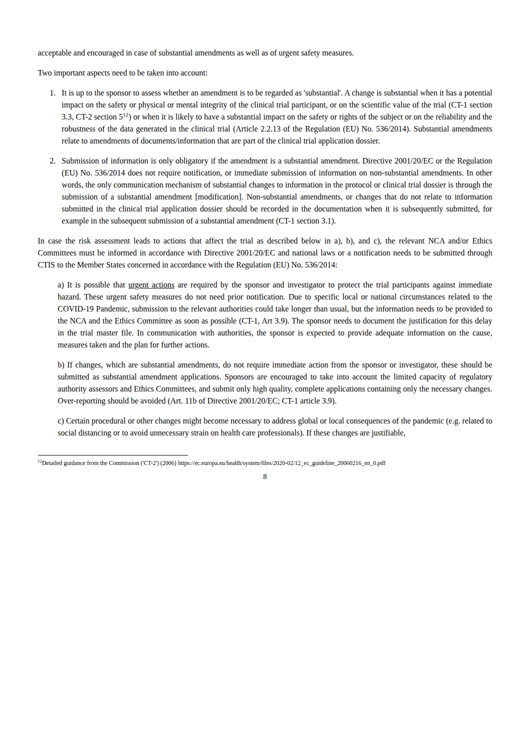acceptable and encouraged in case of substantial amendments as well as of urgent safety measures.
Two important aspects need to be taken into account:
It is up to the sponsor to assess whether an amendment is to be regarded as 'substantial'. A change is substantial when it has a potential impact on the safety or physical or mental integrity of the clinical trial participant, or on the scientific value of the trial (CT-1 section 3.3, CT-2 section 512) or when it is likely to have a substantial impact on the safety or rights of the subject or on the reliability and the robustness of the data generated in the clinical trial (Article 2.2.13 of the Regulation (EU) No. 536/2014). Substantial amendments relate to amendments of documents/information that are part of the clinical trial application dossier.
Submission of information is only obligatory if the amendment is a substantial amendment. Directive 2001/20/EC or the Regulation (EU) No. 536/2014 does not require notification, or immediate submission of information on non-substantial amendments. In other words, the only communication mechanism of substantial changes to information in the protocol or clinical trial dossier is through the submission of a substantial amendment [modification]. Non-substantial amendments, or changes that do not relate to information submitted in the clinical trial application dossier should be recorded in the documentation when it is subsequently submitted, for example in the subsequent submission of a substantial amendment (CT-1 section 3.1).
In case the risk assessment leads to actions that affect the trial as described below in a), b), and c), the relevant NCA and/or Ethics Committees must be informed in accordance with Directive 2001/20/EC and national laws or a notification needs to be submitted through CTIS to the Member States concerned in accordance with the Regulation (EU) No. 536/2014:
a) It is possible that urgent actions are required by the sponsor and investigator to protect the trial participants against immediate hazard. These urgent safety measures do not need prior notification. Due to specific local or national circumstances related to the COVID-19 Pandemic, submission to the relevant authorities could take longer than usual, but the information needs to be provided to the NCA and the Ethics Committee as soon as possible (CT-1, Art 3.9). The sponsor needs to document the justification for this delay in the trial master file. In communication with authorities, the sponsor is expected to provide adequate information on the cause, measures taken and the plan for further actions.
b) If changes, which are substantial amendments, do not require immediate action from the sponsor or investigator, these should be submitted as substantial amendment applications. Sponsors are encouraged to take into account the limited capacity of regulatory authority assessors and Ethics Committees, and submit only high quality, complete applications containing only the necessary changes. Over-reporting should be avoided (Art. 11b of Directive 2001/20/EC; CT-1 article 3.9).
c) Certain procedural or other changes might become necessary to address global or local consequences of the pandemic (e.g. related to social distancing or to avoid unnecessary strain on health care professionals). If these changes are justifiable,
12Detailed guidance from the Commission ('CT-2') (2006) https://ec.europa.eu/health/system/files/2020-02/12_ec_guideline_20060216_en_0.pdf
8